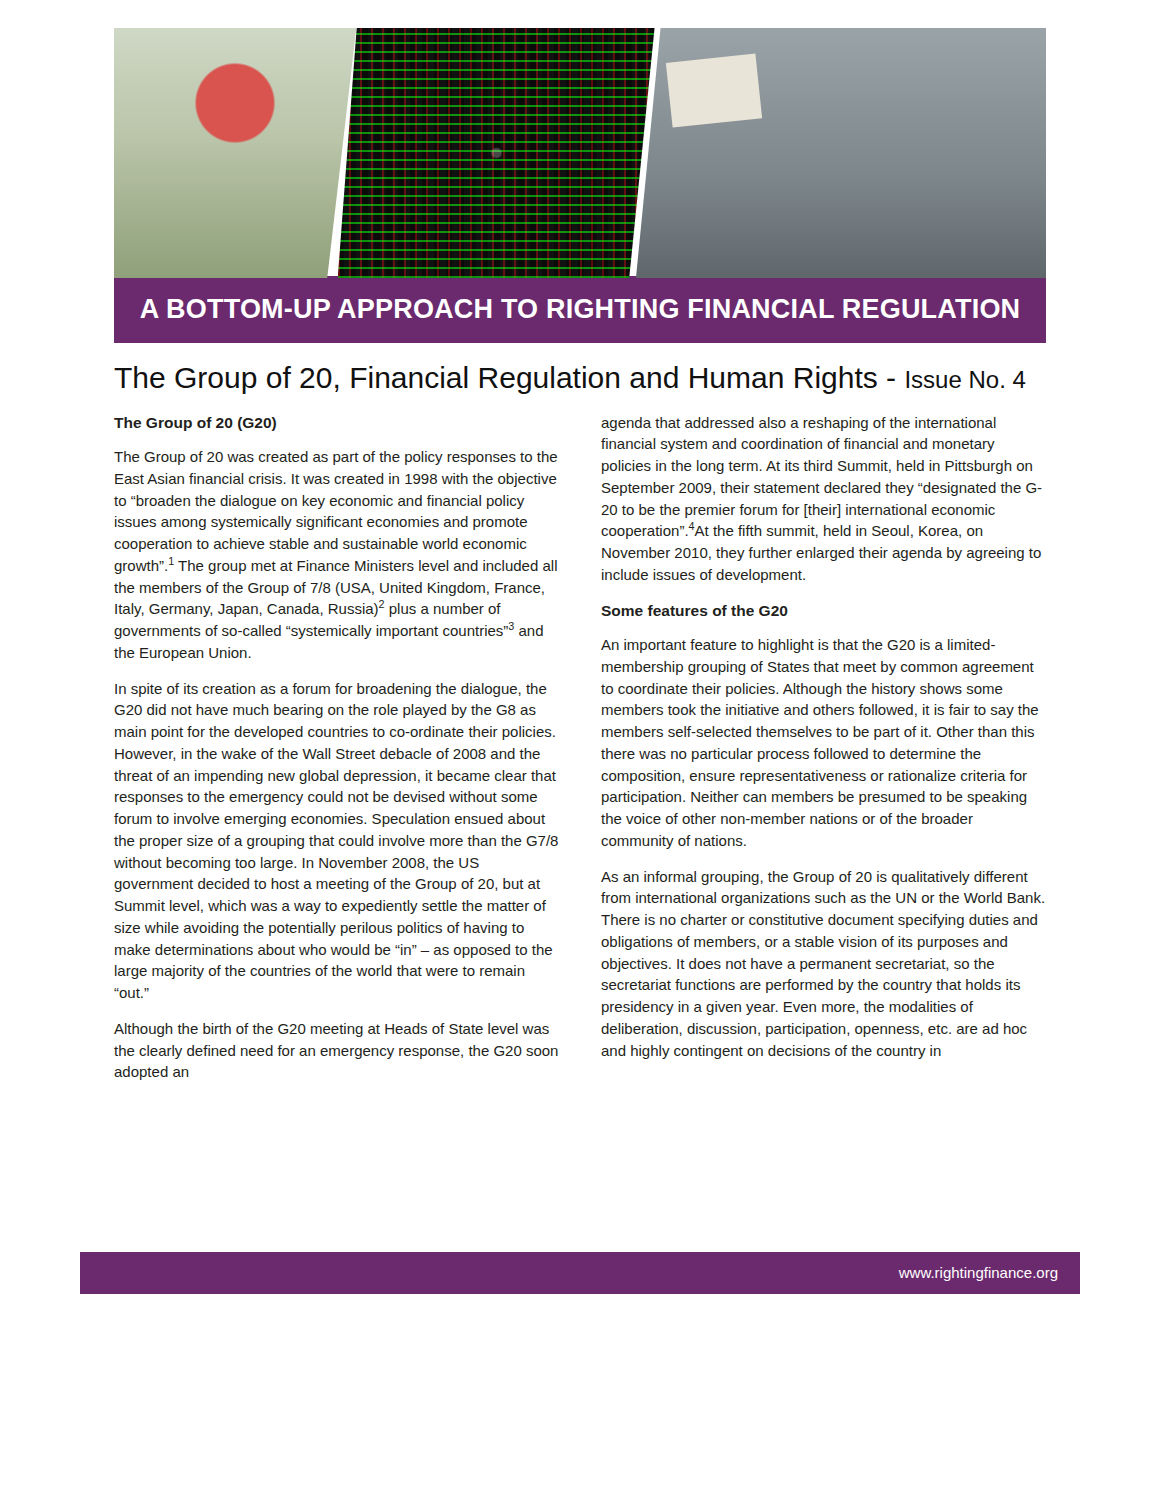A BOTTOM-UP APPROACH TO RIGHTING FINANCIAL REGULATION
The Group of 20, Financial Regulation and Human Rights - Issue No. 4
The Group of 20 (G20)
The Group of 20 was created as part of the policy responses to the East Asian financial crisis. It was created in 1998 with the objective to “broaden the dialogue on key economic and financial policy issues among systemically significant economies and promote cooperation to achieve stable and sustainable world economic growth”.1 The group met at Finance Ministers level and included all the members of the Group of 7/8 (USA, United Kingdom, France, Italy, Germany, Japan, Canada, Russia)2 plus a number of governments of so-called “systemically important countries”3 and the European Union.
In spite of its creation as a forum for broadening the dialogue, the G20 did not have much bearing on the role played by the G8 as main point for the developed countries to co-ordinate their policies. However, in the wake of the Wall Street debacle of 2008 and the threat of an impending new global depression, it became clear that responses to the emergency could not be devised without some forum to involve emerging economies. Speculation ensued about the proper size of a grouping that could involve more than the G7/8 without becoming too large. In November 2008, the US government decided to host a meeting of the Group of 20, but at Summit level, which was a way to expediently settle the matter of size while avoiding the potentially perilous politics of having to make determinations about who would be “in” – as opposed to the large majority of the countries of the world that were to remain “out.”
Although the birth of the G20 meeting at Heads of State level was the clearly defined need for an emergency response, the G20 soon adopted an
agenda that addressed also a reshaping of the international financial system and coordination of financial and monetary policies in the long term. At its third Summit, held in Pittsburgh on September 2009, their statement declared they “designated the G-20 to be the premier forum for [their] international economic cooperation”.4At the fifth summit, held in Seoul, Korea, on November 2010, they further enlarged their agenda by agreeing to include issues of development.
Some features of the G20
An important feature to highlight is that the G20 is a limited-membership grouping of States that meet by common agreement to coordinate their policies. Although the history shows some members took the initiative and others followed, it is fair to say the members self-selected themselves to be part of it. Other than this there was no particular process followed to determine the composition, ensure representativeness or rationalize criteria for participation. Neither can members be presumed to be speaking the voice of other non-member nations or of the broader community of nations.
As an informal grouping, the Group of 20 is qualitatively different from international organizations such as the UN or the World Bank. There is no charter or constitutive document specifying duties and obligations of members, or a stable vision of its purposes and objectives. It does not have a permanent secretariat, so the secretariat functions are performed by the country that holds its presidency in a given year. Even more, the modalities of deliberation, discussion, participation, openness, etc. are ad hoc and highly contingent on decisions of the country in
www.rightingfinance.org